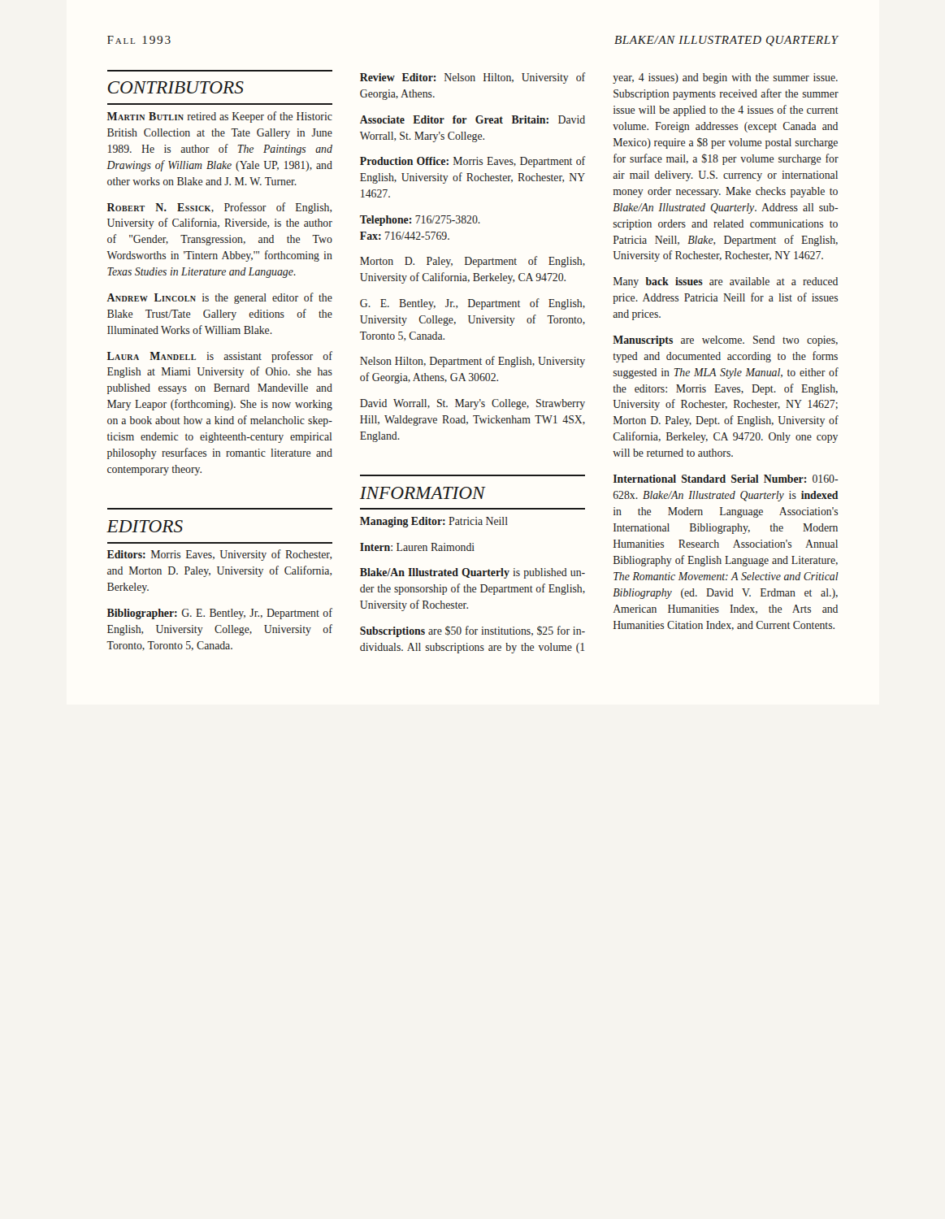Fall 1993 BLAKE/AN ILLUSTRATED QUARTERLY
CONTRIBUTORS
Martin Butlin retired as Keeper of the Historic British Collection at the Tate Gallery in June 1989. He is author of The Paintings and Drawings of William Blake (Yale UP, 1981), and other works on Blake and J. M. W. Turner.
Robert N. Essick, Professor of English, University of California, Riverside, is the author of "Gender, Transgression, and the Two Wordsworths in 'Tintern Abbey,'" forthcoming in Texas Studies in Literature and Language.
Andrew Lincoln is the general editor of the Blake Trust/Tate Gallery editions of the Illuminated Works of William Blake.
Laura Mandell is assistant professor of English at Miami University of Ohio. she has published essays on Bernard Mandeville and Mary Leapor (forthcoming). She is now working on a book about how a kind of melancholic skepticism endemic to eighteenth-century empirical philosophy resurfaces in romantic literature and contemporary theory.
EDITORS
Editors: Morris Eaves, University of Rochester, and Morton D. Paley, University of California, Berkeley.
Bibliographer: G. E. Bentley, Jr., Department of English, University College, University of Toronto, Toronto 5, Canada.
Review Editor: Nelson Hilton, University of Georgia, Athens.
Associate Editor for Great Britain: David Worrall, St. Mary's College.
Production Office: Morris Eaves, Department of English, University of Rochester, Rochester, NY 14627.
Telephone: 716/275-3820.
Fax: 716/442-5769.
Morton D. Paley, Department of English, University of California, Berkeley, CA 94720.
G. E. Bentley, Jr., Department of English, University College, University of Toronto, Toronto 5, Canada.
Nelson Hilton, Department of English, University of Georgia, Athens, GA 30602.
David Worrall, St. Mary's College, Strawberry Hill, Waldegrave Road, Twickenham TW1 4SX, England.
INFORMATION
Managing Editor: Patricia Neill
Intern: Lauren Raimondi
Blake/An Illustrated Quarterly is published under the sponsorship of the Department of English, University of Rochester.
Subscriptions are $50 for institutions, $25 for individuals. All subscriptions are by the volume (1 year, 4 issues) and begin with the summer issue. Subscription payments received after the summer issue will be applied to the 4 issues of the current volume. Foreign addresses (except Canada and Mexico) require a $8 per volume postal surcharge for surface mail, a $18 per volume surcharge for air mail delivery. U.S. currency or international money order necessary. Make checks payable to Blake/An Illustrated Quarterly. Address all subscription orders and related communications to Patricia Neill, Blake, Department of English, University of Rochester, Rochester, NY 14627.
Many back issues are available at a reduced price. Address Patricia Neill for a list of issues and prices.
Manuscripts are welcome. Send two copies, typed and documented according to the forms suggested in The MLA Style Manual, to either of the editors: Morris Eaves, Dept. of English, University of Rochester, Rochester, NY 14627; Morton D. Paley, Dept. of English, University of California, Berkeley, CA 94720. Only one copy will be returned to authors.
International Standard Serial Number: 0160-628x. Blake/An Illustrated Quarterly is indexed in the Modern Language Association's International Bibliography, the Modern Humanities Research Association's Annual Bibliography of English Language and Literature, The Romantic Movement: A Selective and Critical Bibliography (ed. David V. Erdman et al.), American Humanities Index, the Arts and Humanities Citation Index, and Current Contents.